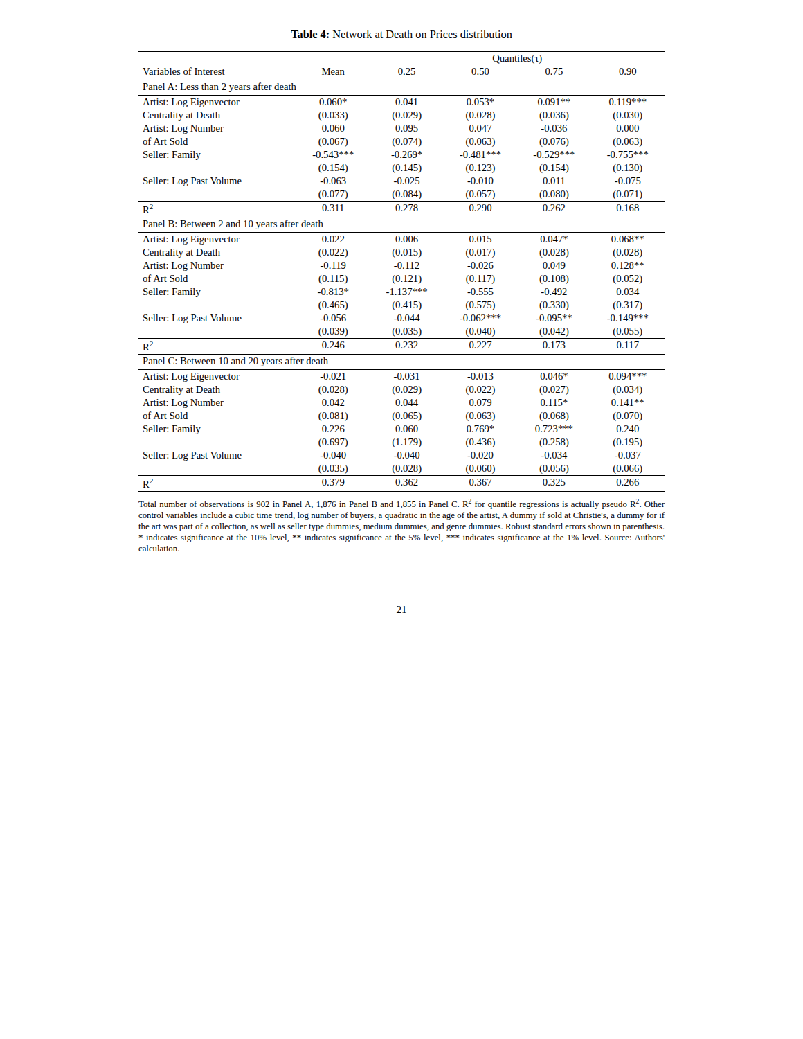Table 4: Network at Death on Prices distribution
| | | Quantiles(τ) |
| Variables of Interest | Mean | 0.25 | 0.50 | 0.75 | 0.90 |
| Panel A: Less than 2 years after death |
| Artist: Log Eigenvector | 0.060* | 0.041 | 0.053* | 0.091** | 0.119*** |
| Centrality at Death | (0.033) | (0.029) | (0.028) | (0.036) | (0.030) |
| Artist: Log Number | 0.060 | 0.095 | 0.047 | -0.036 | 0.000 |
| of Art Sold | (0.067) | (0.074) | (0.063) | (0.076) | (0.063) |
| Seller: Family | -0.543*** | -0.269* | -0.481*** | -0.529*** | -0.755*** |
| | (0.154) | (0.145) | (0.123) | (0.154) | (0.130) |
| Seller: Log Past Volume | -0.063 | -0.025 | -0.010 | 0.011 | -0.075 |
| | (0.077) | (0.084) | (0.057) | (0.080) | (0.071) |
| R 2 | 0.311 | 0.278 | 0.290 | 0.262 | 0.168 |
| Panel B: Between 2 and 10 years after death |
| Artist: Log Eigenvector | 0.022 | 0.006 | 0.015 | 0.047* | 0.068** |
| Centrality at Death | (0.022) | (0.015) | (0.017) | (0.028) | (0.028) |
| Artist: Log Number | -0.119 | -0.112 | -0.026 | 0.049 | 0.128** |
| of Art Sold | (0.115) | (0.121) | (0.117) | (0.108) | (0.052) |
| Seller: Family | -0.813* | -1.137*** | -0.555 | -0.492 | 0.034 |
| | (0.465) | (0.415) | (0.575) | (0.330) | (0.317) |
| Seller: Log Past Volume | -0.056 | -0.044 | -0.062*** | -0.095** | -0.149*** |
| | (0.039) | (0.035) | (0.040) | (0.042) | (0.055) |
| R 2 | 0.246 | 0.232 | 0.227 | 0.173 | 0.117 |
| Panel C: Between 10 and 20 years after death |
| Artist: Log Eigenvector | -0.021 | -0.031 | -0.013 | 0.046* | 0.094*** |
| Centrality at Death | (0.028) | (0.029) | (0.022) | (0.027) | (0.034) |
| Artist: Log Number | 0.042 | 0.044 | 0.079 | 0.115* | 0.141** |
| of Art Sold | (0.081) | (0.065) | (0.063) | (0.068) | (0.070) |
| Seller: Family | 0.226 | 0.060 | 0.769* | 0.723*** | 0.240 |
| | (0.697) | (1.179) | (0.436) | (0.258) | (0.195) |
| Seller: Log Past Volume | -0.040 | -0.040 | -0.020 | -0.034 | -0.037 |
| | (0.035) | (0.028) | (0.060) | (0.056) | (0.066) |
| R 2 | 0.379 | 0.362 | 0.367 | 0.325 | 0.266 |
Total number of observations is 902 in Panel A, 1,876 in Panel B and 1,855 in Panel C. R2 for quantile regressions is actually pseudo R2. Other control variables include a cubic time trend, log number of buyers, a quadratic in the age of the artist, A dummy if sold at Christie's, a dummy for if the art was part of a collection, as well as seller type dummies, medium dummies, and genre dummies. Robust standard errors shown in parenthesis. * indicates significance at the 10% level, ** indicates significance at the 5% level, *** indicates significance at the 1% level. Source: Authors' calculation.
21